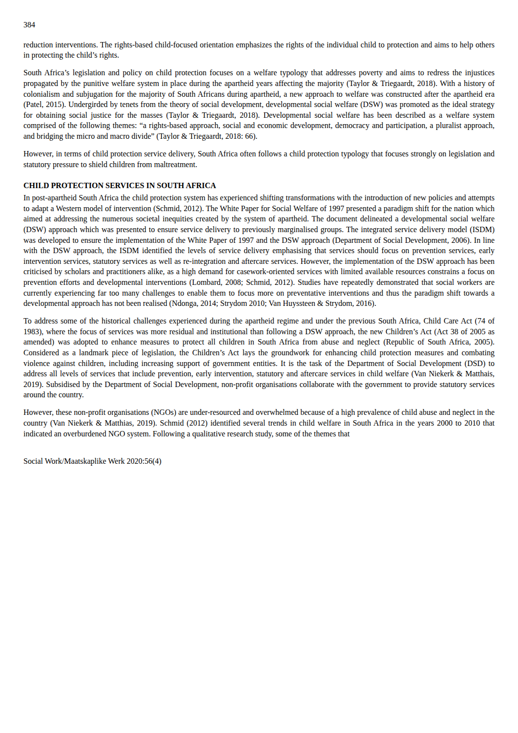384
reduction interventions. The rights-based child-focused orientation emphasizes the rights of the individual child to protection and aims to help others in protecting the child’s rights.
South Africa’s legislation and policy on child protection focuses on a welfare typology that addresses poverty and aims to redress the injustices propagated by the punitive welfare system in place during the apartheid years affecting the majority (Taylor & Triegaardt, 2018). With a history of colonialism and subjugation for the majority of South Africans during apartheid, a new approach to welfare was constructed after the apartheid era (Patel, 2015). Undergirded by tenets from the theory of social development, developmental social welfare (DSW) was promoted as the ideal strategy for obtaining social justice for the masses (Taylor & Triegaardt, 2018). Developmental social welfare has been described as a welfare system comprised of the following themes: “a rights-based approach, social and economic development, democracy and participation, a pluralist approach, and bridging the micro and macro divide” (Taylor & Triegaardt, 2018: 66).
However, in terms of child protection service delivery, South Africa often follows a child protection typology that focuses strongly on legislation and statutory pressure to shield children from maltreatment.
Child Protection Services in South Africa
In post-apartheid South Africa the child protection system has experienced shifting transformations with the introduction of new policies and attempts to adapt a Western model of intervention (Schmid, 2012). The White Paper for Social Welfare of 1997 presented a paradigm shift for the nation which aimed at addressing the numerous societal inequities created by the system of apartheid. The document delineated a developmental social welfare (DSW) approach which was presented to ensure service delivery to previously marginalised groups. The integrated service delivery model (ISDM) was developed to ensure the implementation of the White Paper of 1997 and the DSW approach (Department of Social Development, 2006). In line with the DSW approach, the ISDM identified the levels of service delivery emphasising that services should focus on prevention services, early intervention services, statutory services as well as re-integration and aftercare services. However, the implementation of the DSW approach has been criticised by scholars and practitioners alike, as a high demand for casework-oriented services with limited available resources constrains a focus on prevention efforts and developmental interventions (Lombard, 2008; Schmid, 2012). Studies have repeatedly demonstrated that social workers are currently experiencing far too many challenges to enable them to focus more on preventative interventions and thus the paradigm shift towards a developmental approach has not been realised (Ndonga, 2014; Strydom 2010; Van Huyssteen & Strydom, 2016).
To address some of the historical challenges experienced during the apartheid regime and under the previous South Africa, Child Care Act (74 of 1983), where the focus of services was more residual and institutional than following a DSW approach, the new Children’s Act (Act 38 of 2005 as amended) was adopted to enhance measures to protect all children in South Africa from abuse and neglect (Republic of South Africa, 2005). Considered as a landmark piece of legislation, the Children’s Act lays the groundwork for enhancing child protection measures and combating violence against children, including increasing support of government entities. It is the task of the Department of Social Development (DSD) to address all levels of services that include prevention, early intervention, statutory and aftercare services in child welfare (Van Niekerk & Matthais, 2019). Subsidised by the Department of Social Development, non-profit organisations collaborate with the government to provide statutory services around the country.
However, these non-profit organisations (NGOs) are under-resourced and overwhelmed because of a high prevalence of child abuse and neglect in the country (Van Niekerk & Matthias, 2019). Schmid (2012) identified several trends in child welfare in South Africa in the years 2000 to 2010 that indicated an overburdened NGO system. Following a qualitative research study, some of the themes that
Social Work/Maatskaplike Werk 2020:56(4)